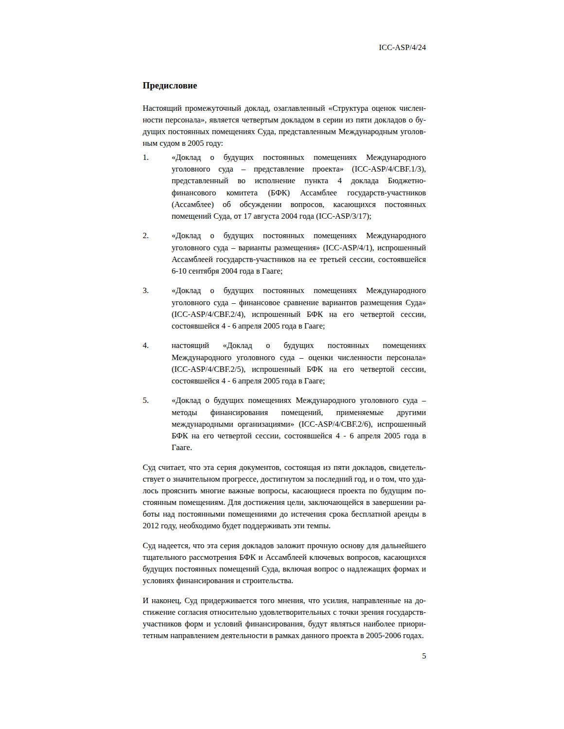ICC-ASP/4/24
Предисловие
Настоящий промежуточный доклад, озаглавленный «Структура оценок численности персонала», является четвертым докладом в серии из пяти докладов о будущих постоянных помещениях Суда, представленным Международным уголовным судом в 2005 году:
«Доклад о будущих постоянных помещениях Международного уголовного суда – представление проекта» (ICC-ASP/4/CBF.1/3), представленный во исполнение пункта 4 доклада Бюджетно-финансового комитета (БФК) Ассамблее государств-участников (Ассамблее) об обсуждении вопросов, касающихся постоянных помещений Суда, от 17 августа 2004 года (ICC-ASP/3/17);
«Доклад о будущих постоянных помещениях Международного уголовного суда – варианты размещения» (ICC-ASP/4/1), испрошенный Ассамблеей государств-участников на ее третьей сессии, состоявшейся 6-10 сентября 2004 года в Гааге;
«Доклад о будущих постоянных помещениях Международного уголовного суда – финансовое сравнение вариантов размещения Суда» (ICC-ASP/4/CBF.2/4), испрошенный БФК на его четвертой сессии, состоявшейся 4 - 6 апреля 2005 года в Гааге;
настоящий «Доклад о будущих постоянных помещениях Международного уголовного суда – оценки численности персонала» (ICC-ASP/4/CBF.2/5), испрошенный БФК на его четвертой сессии, состоявшейся 4 - 6 апреля 2005 года в Гааге;
«Доклад о будущих помещениях Международного уголовного суда – методы финансирования помещений, применяемые другими международными организациями» (ICC-ASP/4/CBF.2/6), испрошенный БФК на его четвертой сессии, состоявшейся 4 - 6 апреля 2005 года в Гааге.
Суд считает, что эта серия документов, состоящая из пяти докладов, свидетельствует о значительном прогрессе, достигнутом за последний год, и о том, что удалось прояснить многие важные вопросы, касающиеся проекта по будущим постоянным помещениям. Для достижения цели, заключающейся в завершении работы над постоянными помещениями до истечения срока бесплатной аренды в 2012 году, необходимо будет поддерживать эти темпы.
Суд надеется, что эта серия докладов заложит прочную основу для дальнейшего тщательного рассмотрения БФК и Ассамблеей ключевых вопросов, касающихся будущих постоянных помещений Суда, включая вопрос о надлежащих формах и условиях финансирования и строительства.
И наконец, Суд придерживается того мнения, что усилия, направленные на достижение согласия относительно удовлетворительных с точки зрения государств-участников форм и условий финансирования, будут являться наиболее приоритетным направлением деятельности в рамках данного проекта в 2005-2006 годах.
5